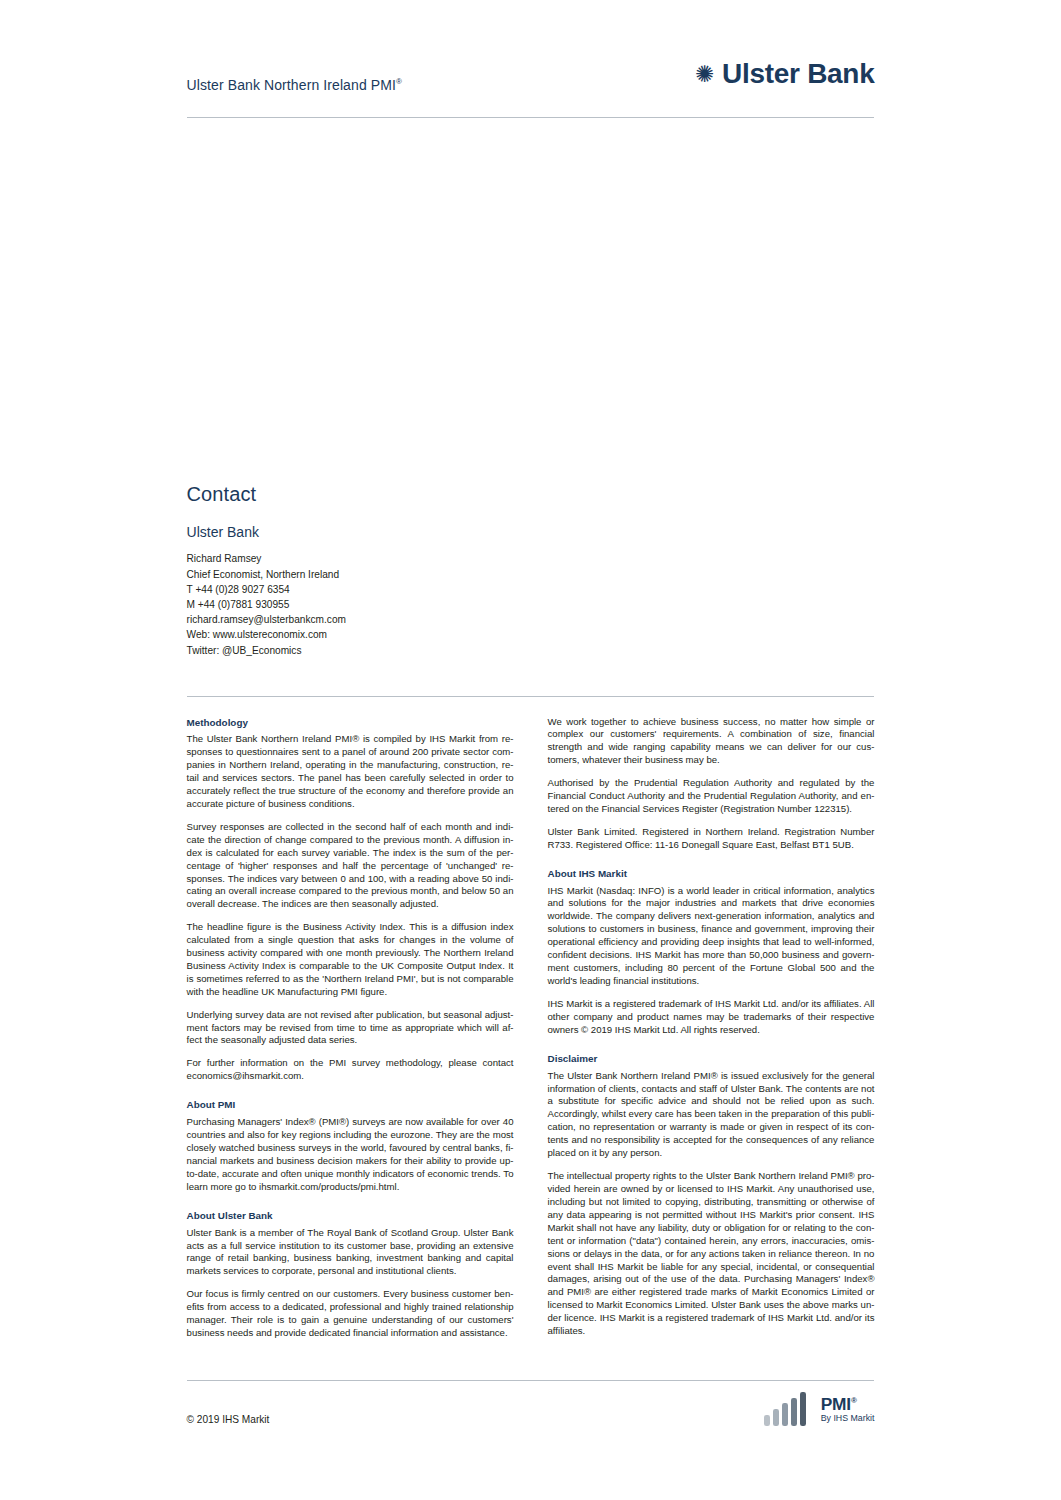Ulster Bank Northern Ireland PMI®
✺
Ulster Bank
Contact
Ulster Bank
Richard Ramsey
Chief Economist, Northern Ireland
T +44 (0)28 9027 6354
M +44 (0)7881 930955
richard.ramsey@ulsterbankcm.com
Web: www.ulstereconomix.com
Twitter: @UB_Economics
Methodology
The Ulster Bank Northern Ireland PMI® is compiled by IHS Markit from responses to questionnaires sent to a panel of around 200 private sector companies in Northern Ireland, operating in the manufacturing, construction, retail and services sectors. The panel has been carefully selected in order to accurately reflect the true structure of the economy and therefore provide an accurate picture of business conditions.
Survey responses are collected in the second half of each month and indicate the direction of change compared to the previous month. A diffusion index is calculated for each survey variable. The index is the sum of the percentage of 'higher' responses and half the percentage of 'unchanged' responses. The indices vary between 0 and 100, with a reading above 50 indicating an overall increase compared to the previous month, and below 50 an overall decrease. The indices are then seasonally adjusted.
The headline figure is the Business Activity Index. This is a diffusion index calculated from a single question that asks for changes in the volume of business activity compared with one month previously. The Northern Ireland Business Activity Index is comparable to the UK Composite Output Index. It is sometimes referred to as the 'Northern Ireland PMI', but is not comparable with the headline UK Manufacturing PMI figure.
Underlying survey data are not revised after publication, but seasonal adjustment factors may be revised from time to time as appropriate which will affect the seasonally adjusted data series.
For further information on the PMI survey methodology, please contact economics@ihsmarkit.com.
About PMI
Purchasing Managers' Index® (PMI®) surveys are now available for over 40 countries and also for key regions including the eurozone. They are the most closely watched business surveys in the world, favoured by central banks, financial markets and business decision makers for their ability to provide up-to-date, accurate and often unique monthly indicators of economic trends. To learn more go to ihsmarkit.com/products/pmi.html.
About Ulster Bank
Ulster Bank is a member of The Royal Bank of Scotland Group. Ulster Bank acts as a full service institution to its customer base, providing an extensive range of retail banking, business banking, investment banking and capital markets services to corporate, personal and institutional clients.
Our focus is firmly centred on our customers. Every business customer benefits from access to a dedicated, professional and highly trained relationship manager. Their role is to gain a genuine understanding of our customers' business needs and provide dedicated financial information and assistance.
We work together to achieve business success, no matter how simple or complex our customers' requirements. A combination of size, financial strength and wide ranging capability means we can deliver for our customers, whatever their business may be.
Authorised by the Prudential Regulation Authority and regulated by the Financial Conduct Authority and the Prudential Regulation Authority, and entered on the Financial Services Register (Registration Number 122315).
Ulster Bank Limited. Registered in Northern Ireland. Registration Number R733. Registered Office: 11-16 Donegall Square East, Belfast BT1 5UB.
About IHS Markit
IHS Markit (Nasdaq: INFO) is a world leader in critical information, analytics and solutions for the major industries and markets that drive economies worldwide. The company delivers next-generation information, analytics and solutions to customers in business, finance and government, improving their operational efficiency and providing deep insights that lead to well-informed, confident decisions. IHS Markit has more than 50,000 business and government customers, including 80 percent of the Fortune Global 500 and the world's leading financial institutions.
IHS Markit is a registered trademark of IHS Markit Ltd. and/or its affiliates. All other company and product names may be trademarks of their respective owners © 2019 IHS Markit Ltd. All rights reserved.
Disclaimer
The Ulster Bank Northern Ireland PMI® is issued exclusively for the general information of clients, contacts and staff of Ulster Bank. The contents are not a substitute for specific advice and should not be relied upon as such. Accordingly, whilst every care has been taken in the preparation of this publication, no representation or warranty is made or given in respect of its contents and no responsibility is accepted for the consequences of any reliance placed on it by any person.
The intellectual property rights to the Ulster Bank Northern Ireland PMI® provided herein are owned by or licensed to IHS Markit. Any unauthorised use, including but not limited to copying, distributing, transmitting or otherwise of any data appearing is not permitted without IHS Markit's prior consent. IHS Markit shall not have any liability, duty or obligation for or relating to the content or information ("data") contained herein, any errors, inaccuracies, omissions or delays in the data, or for any actions taken in reliance thereon. In no event shall IHS Markit be liable for any special, incidental, or consequential damages, arising out of the use of the data. Purchasing Managers' Index® and PMI® are either registered trade marks of Markit Economics Limited or licensed to Markit Economics Limited. Ulster Bank uses the above marks under licence. IHS Markit is a registered trademark of IHS Markit Ltd. and/or its affiliates.
© 2019 IHS Markit
PMI®
By IHS Markit